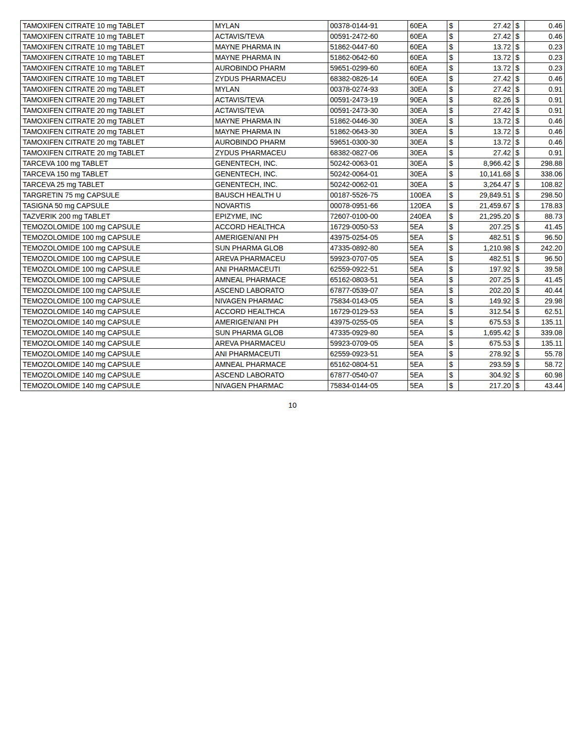| TAMOXIFEN CITRATE 10 mg TABLET | MYLAN | 00378-0144-91 | 60EA | $ | 27.42 | $ | 0.46 |
| TAMOXIFEN CITRATE 10 mg TABLET | ACTAVIS/TEVA | 00591-2472-60 | 60EA | $ | 27.42 | $ | 0.46 |
| TAMOXIFEN CITRATE 10 mg TABLET | MAYNE PHARMA IN | 51862-0447-60 | 60EA | $ | 13.72 | $ | 0.23 |
| TAMOXIFEN CITRATE 10 mg TABLET | MAYNE PHARMA IN | 51862-0642-60 | 60EA | $ | 13.72 | $ | 0.23 |
| TAMOXIFEN CITRATE 10 mg TABLET | AUROBINDO PHARM | 59651-0299-60 | 60EA | $ | 13.72 | $ | 0.23 |
| TAMOXIFEN CITRATE 10 mg TABLET | ZYDUS PHARMACEU | 68382-0826-14 | 60EA | $ | 27.42 | $ | 0.46 |
| TAMOXIFEN CITRATE 20 mg TABLET | MYLAN | 00378-0274-93 | 30EA | $ | 27.42 | $ | 0.91 |
| TAMOXIFEN CITRATE 20 mg TABLET | ACTAVIS/TEVA | 00591-2473-19 | 90EA | $ | 82.26 | $ | 0.91 |
| TAMOXIFEN CITRATE 20 mg TABLET | ACTAVIS/TEVA | 00591-2473-30 | 30EA | $ | 27.42 | $ | 0.91 |
| TAMOXIFEN CITRATE 20 mg TABLET | MAYNE PHARMA IN | 51862-0446-30 | 30EA | $ | 13.72 | $ | 0.46 |
| TAMOXIFEN CITRATE 20 mg TABLET | MAYNE PHARMA IN | 51862-0643-30 | 30EA | $ | 13.72 | $ | 0.46 |
| TAMOXIFEN CITRATE 20 mg TABLET | AUROBINDO PHARM | 59651-0300-30 | 30EA | $ | 13.72 | $ | 0.46 |
| TAMOXIFEN CITRATE 20 mg TABLET | ZYDUS PHARMACEU | 68382-0827-06 | 30EA | $ | 27.42 | $ | 0.91 |
| TARCEVA 100 mg TABLET | GENENTECH, INC. | 50242-0063-01 | 30EA | $ | 8,966.42 | $ | 298.88 |
| TARCEVA 150 mg TABLET | GENENTECH, INC. | 50242-0064-01 | 30EA | $ | 10,141.68 | $ | 338.06 |
| TARCEVA 25 mg TABLET | GENENTECH, INC. | 50242-0062-01 | 30EA | $ | 3,264.47 | $ | 108.82 |
| TARGRETIN 75 mg CAPSULE | BAUSCH HEALTH U | 00187-5526-75 | 100EA | $ | 29,849.51 | $ | 298.50 |
| TASIGNA 50 mg CAPSULE | NOVARTIS | 00078-0951-66 | 120EA | $ | 21,459.67 | $ | 178.83 |
| TAZVERIK 200 mg TABLET | EPIZYME, INC | 72607-0100-00 | 240EA | $ | 21,295.20 | $ | 88.73 |
| TEMOZOLOMIDE 100 mg CAPSULE | ACCORD HEALTHCA | 16729-0050-53 | 5EA | $ | 207.25 | $ | 41.45 |
| TEMOZOLOMIDE 100 mg CAPSULE | AMERIGEN/ANI PH | 43975-0254-05 | 5EA | $ | 482.51 | $ | 96.50 |
| TEMOZOLOMIDE 100 mg CAPSULE | SUN PHARMA GLOB | 47335-0892-80 | 5EA | $ | 1,210.98 | $ | 242.20 |
| TEMOZOLOMIDE 100 mg CAPSULE | AREVA PHARMACEU | 59923-0707-05 | 5EA | $ | 482.51 | $ | 96.50 |
| TEMOZOLOMIDE 100 mg CAPSULE | ANI PHARMACEUTI | 62559-0922-51 | 5EA | $ | 197.92 | $ | 39.58 |
| TEMOZOLOMIDE 100 mg CAPSULE | AMNEAL PHARMACE | 65162-0803-51 | 5EA | $ | 207.25 | $ | 41.45 |
| TEMOZOLOMIDE 100 mg CAPSULE | ASCEND LABORATO | 67877-0539-07 | 5EA | $ | 202.20 | $ | 40.44 |
| TEMOZOLOMIDE 100 mg CAPSULE | NIVAGEN PHARMAC | 75834-0143-05 | 5EA | $ | 149.92 | $ | 29.98 |
| TEMOZOLOMIDE 140 mg CAPSULE | ACCORD HEALTHCA | 16729-0129-53 | 5EA | $ | 312.54 | $ | 62.51 |
| TEMOZOLOMIDE 140 mg CAPSULE | AMERIGEN/ANI PH | 43975-0255-05 | 5EA | $ | 675.53 | $ | 135.11 |
| TEMOZOLOMIDE 140 mg CAPSULE | SUN PHARMA GLOB | 47335-0929-80 | 5EA | $ | 1,695.42 | $ | 339.08 |
| TEMOZOLOMIDE 140 mg CAPSULE | AREVA PHARMACEU | 59923-0709-05 | 5EA | $ | 675.53 | $ | 135.11 |
| TEMOZOLOMIDE 140 mg CAPSULE | ANI PHARMACEUTI | 62559-0923-51 | 5EA | $ | 278.92 | $ | 55.78 |
| TEMOZOLOMIDE 140 mg CAPSULE | AMNEAL PHARMACE | 65162-0804-51 | 5EA | $ | 293.59 | $ | 58.72 |
| TEMOZOLOMIDE 140 mg CAPSULE | ASCEND LABORATO | 67877-0540-07 | 5EA | $ | 304.92 | $ | 60.98 |
| TEMOZOLOMIDE 140 mg CAPSULE | NIVAGEN PHARMAC | 75834-0144-05 | 5EA | $ | 217.20 | $ | 43.44 |
10